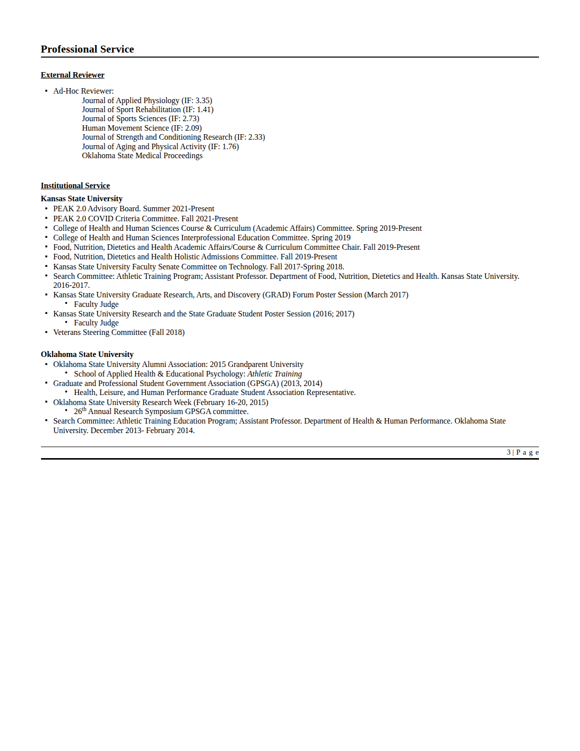Professional Service
External Reviewer
Ad-Hoc Reviewer:
Journal of Applied Physiology (IF: 3.35)
Journal of Sport Rehabilitation (IF: 1.41)
Journal of Sports Sciences (IF: 2.73)
Human Movement Science (IF: 2.09)
Journal of Strength and Conditioning Research (IF: 2.33)
Journal of Aging and Physical Activity (IF: 1.76)
Oklahoma State Medical Proceedings
Institutional Service
Kansas State University
PEAK 2.0 Advisory Board. Summer 2021-Present
PEAK 2.0 COVID Criteria Committee. Fall 2021-Present
College of Health and Human Sciences Course & Curriculum (Academic Affairs) Committee. Spring 2019-Present
College of Health and Human Sciences Interprofessional Education Committee. Spring 2019
Food, Nutrition, Dietetics and Health Academic Affairs/Course & Curriculum Committee Chair. Fall 2019-Present
Food, Nutrition, Dietetics and Health Holistic Admissions Committee. Fall 2019-Present
Kansas State University Faculty Senate Committee on Technology. Fall 2017-Spring 2018.
Search Committee: Athletic Training Program; Assistant Professor. Department of Food, Nutrition, Dietetics and Health. Kansas State University. 2016-2017.
Kansas State University Graduate Research, Arts, and Discovery (GRAD) Forum Poster Session (March 2017)
Faculty Judge
Kansas State University Research and the State Graduate Student Poster Session (2016; 2017)
Faculty Judge
Veterans Steering Committee (Fall 2018)
Oklahoma State University
Oklahoma State University Alumni Association: 2015 Grandparent University
School of Applied Health & Educational Psychology: Athletic Training
Graduate and Professional Student Government Association (GPSGA) (2013, 2014)
Health, Leisure, and Human Performance Graduate Student Association Representative.
Oklahoma State University Research Week (February 16-20, 2015)
26th Annual Research Symposium GPSGA committee.
Search Committee: Athletic Training Education Program; Assistant Professor. Department of Health & Human Performance. Oklahoma State University. December 2013- February 2014.
3 | P a g e